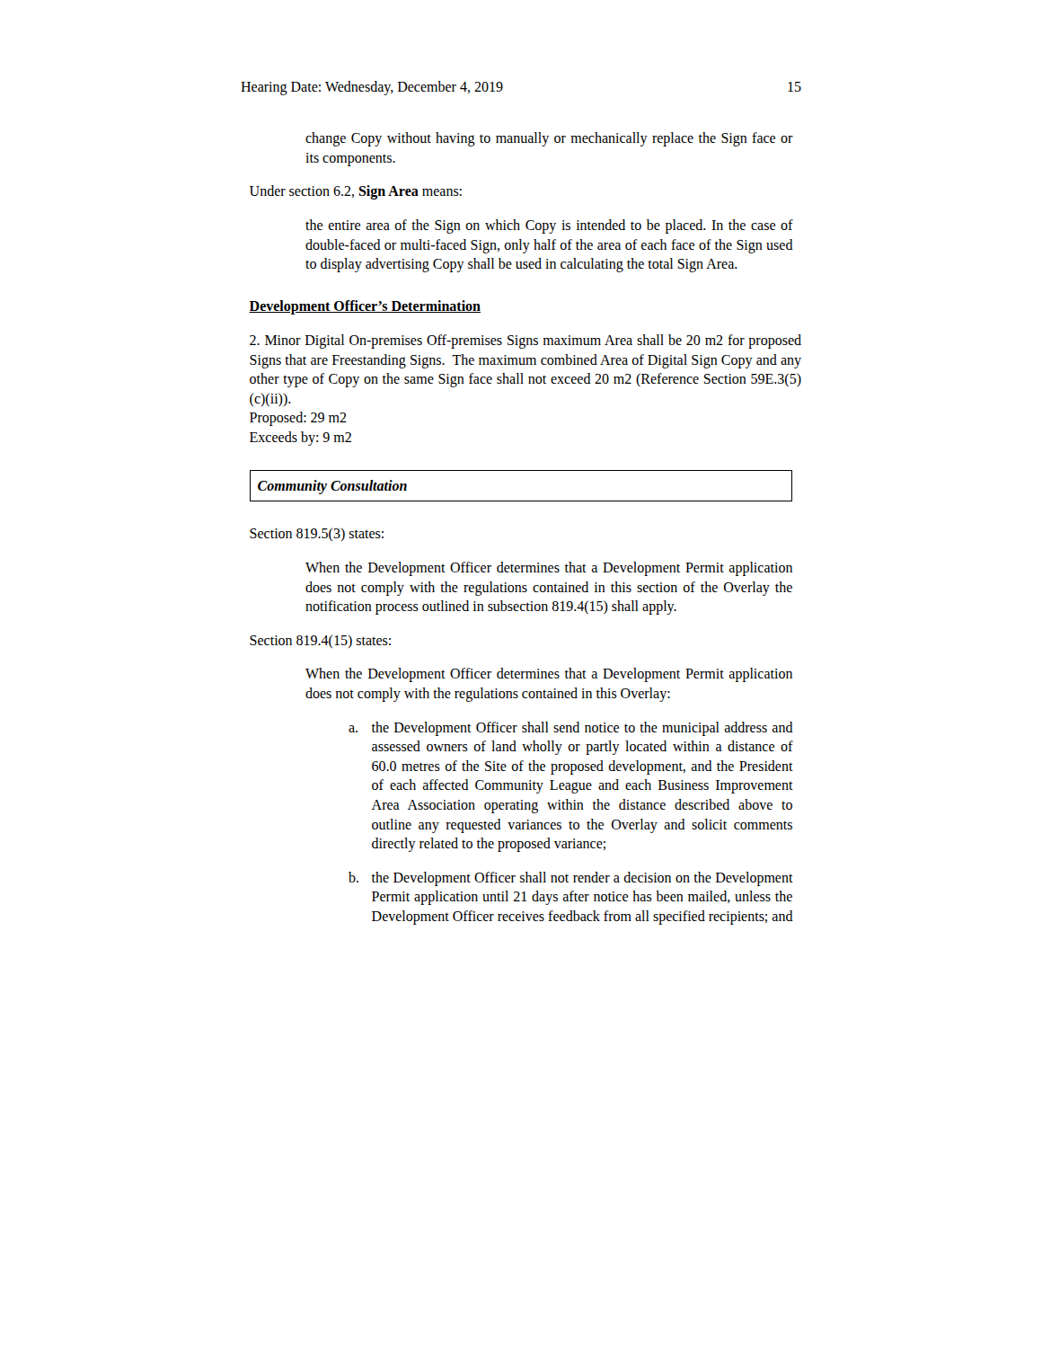Hearing Date: Wednesday, December 4, 2019
15
change Copy without having to manually or mechanically replace the Sign face or its components.
Under section 6.2, Sign Area means:
the entire area of the Sign on which Copy is intended to be placed. In the case of double-faced or multi-faced Sign, only half of the area of each face of the Sign used to display advertising Copy shall be used in calculating the total Sign Area.
Development Officer’s Determination
2. Minor Digital On-premises Off-premises Signs maximum Area shall be 20 m2 for proposed Signs that are Freestanding Signs. The maximum combined Area of Digital Sign Copy and any other type of Copy on the same Sign face shall not exceed 20 m2 (Reference Section 59E.3(5)(c)(ii)).
Proposed: 29 m2
Exceeds by: 9 m2
Community Consultation
Section 819.5(3) states:
When the Development Officer determines that a Development Permit application does not comply with the regulations contained in this section of the Overlay the notification process outlined in subsection 819.4(15) shall apply.
Section 819.4(15) states:
When the Development Officer determines that a Development Permit application does not comply with the regulations contained in this Overlay:
a. the Development Officer shall send notice to the municipal address and assessed owners of land wholly or partly located within a distance of 60.0 metres of the Site of the proposed development, and the President of each affected Community League and each Business Improvement Area Association operating within the distance described above to outline any requested variances to the Overlay and solicit comments directly related to the proposed variance;
b. the Development Officer shall not render a decision on the Development Permit application until 21 days after notice has been mailed, unless the Development Officer receives feedback from all specified recipients; and